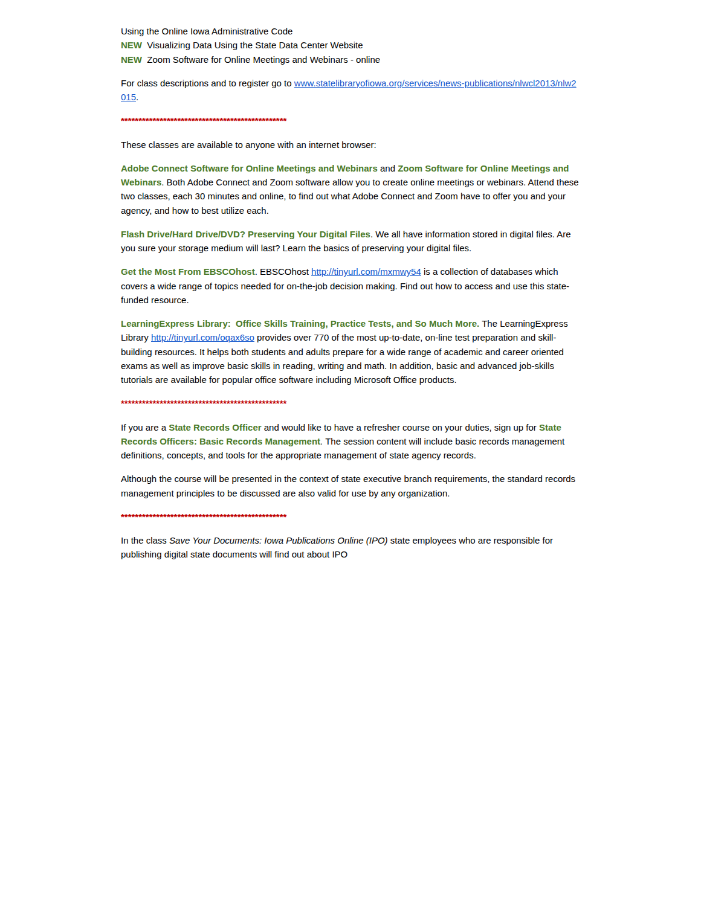Using the Online Iowa Administrative Code
NEW Visualizing Data Using the State Data Center Website
NEW Zoom Software for Online Meetings and Webinars - online
For class descriptions and to register go to www.statelibraryofiowa.org/services/news-publications/nlwcl2013/nlw2015.
***********************************************
These classes are available to anyone with an internet browser:
Adobe Connect Software for Online Meetings and Webinars and Zoom Software for Online Meetings and Webinars. Both Adobe Connect and Zoom software allow you to create online meetings or webinars. Attend these two classes, each 30 minutes and online, to find out what Adobe Connect and Zoom have to offer you and your agency, and how to best utilize each.
Flash Drive/Hard Drive/DVD? Preserving Your Digital Files. We all have information stored in digital files. Are you sure your storage medium will last? Learn the basics of preserving your digital files.
Get the Most From EBSCOhost. EBSCOhost http://tinyurl.com/mxmwy54 is a collection of databases which covers a wide range of topics needed for on-the-job decision making. Find out how to access and use this state-funded resource.
LearningExpress Library: Office Skills Training, Practice Tests, and So Much More. The LearningExpress Library http://tinyurl.com/oqax6so provides over 770 of the most up-to-date, on-line test preparation and skill-building resources. It helps both students and adults prepare for a wide range of academic and career oriented exams as well as improve basic skills in reading, writing and math. In addition, basic and advanced job-skills tutorials are available for popular office software including Microsoft Office products.
***********************************************
If you are a State Records Officer and would like to have a refresher course on your duties, sign up for State Records Officers: Basic Records Management. The session content will include basic records management definitions, concepts, and tools for the appropriate management of state agency records.
Although the course will be presented in the context of state executive branch requirements, the standard records management principles to be discussed are also valid for use by any organization.
***********************************************
In the class Save Your Documents: Iowa Publications Online (IPO) state employees who are responsible for publishing digital state documents will find out about IPO